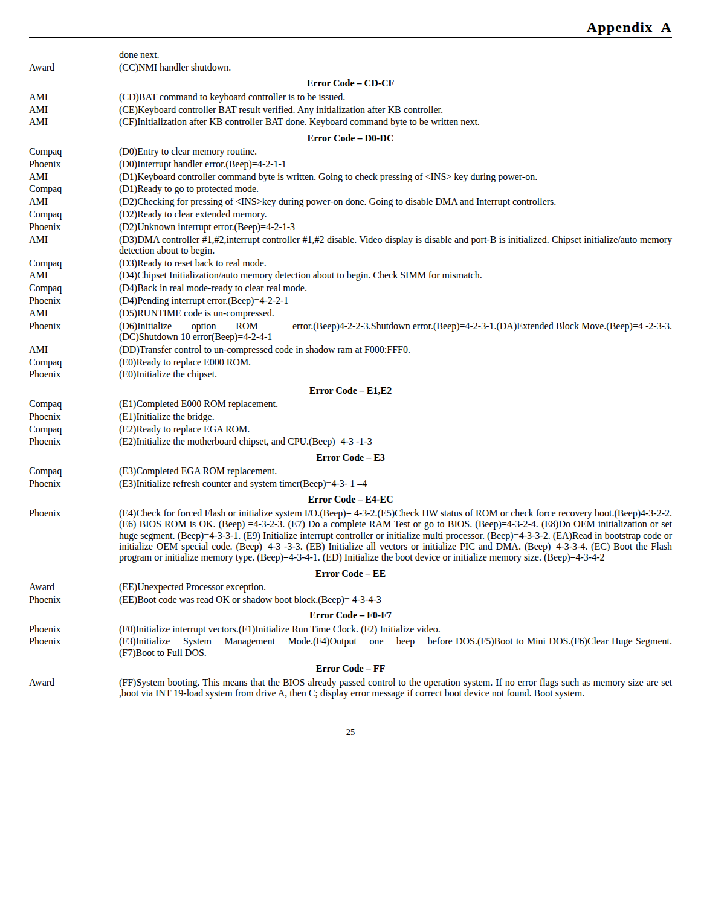Appendix A
| | done next. |
| Award | (CC)NMI handler shutdown. |
| Error Code – CD-CF |
| AMI | (CD)BAT command to keyboard controller is to be issued. |
| AMI | (CE)Keyboard controller BAT result verified. Any initialization after KB controller. |
| AMI | (CF)Initialization after KB controller BAT done. Keyboard command byte to be written next. |
| Error Code – D0-DC |
| Compaq | (D0)Entry to clear memory routine. |
| Phoenix | (D0)Interrupt handler error.(Beep)=4-2-1-1 |
| AMI | (D1)Keyboard controller command byte is written. Going to check pressing of <INS> key during power-on. |
| Compaq | (D1)Ready to go to protected mode. |
| AMI | (D2)Checking for pressing of <INS>key during power-on done. Going to disable DMA and Interrupt controllers. |
| Compaq | (D2)Ready to clear extended memory. |
| Phoenix | (D2)Unknown interrupt error.(Beep)=4-2-1-3 |
| AMI | (D3)DMA controller #1,#2,interrupt controller #1,#2 disable. Video display is disable and port-B is initialized. Chipset initialize/auto memory detection about to begin. |
| Compaq | (D3)Ready to reset back to real mode. |
| AMI | (D4)Chipset Initialization/auto memory detection about to begin. Check SIMM for mismatch. |
| Compaq | (D4)Back in real mode-ready to clear real mode. |
| Phoenix | (D4)Pending interrupt error.(Beep)=4-2-2-1 |
| AMI | (D5)RUNTIME code is un-compressed. |
| Phoenix | (D6)Initialize option ROM error.(Beep)4-2-2-3.Shutdown error.(Beep)=4-2-3-1.(DA)Extended Block Move.(Beep)=4 -2-3-3.(DC)Shutdown 10 error(Beep)=4-2-4-1 |
| AMI | (DD)Transfer control to un-compressed code in shadow ram at F000:FFF0. |
| Compaq | (E0)Ready to replace E000 ROM. |
| Phoenix | (E0)Initialize the chipset. |
| Error Code – E1,E2 |
| Compaq | (E1)Completed E000 ROM replacement. |
| Phoenix | (E1)Initialize the bridge. |
| Compaq | (E2)Ready to replace EGA ROM. |
| Phoenix | (E2)Initialize the motherboard chipset, and CPU.(Beep)=4-3 -1-3 |
| Error Code – E3 |
| Compaq | (E3)Completed EGA ROM replacement. |
| Phoenix | (E3)Initialize refresh counter and system timer(Beep)=4-3- 1 –4 |
| Error Code – E4-EC |
| Phoenix | (E4)Check for forced Flash or initialize system I/O.(Beep)= 4-3-2.(E5)Check HW status of ROM or check force recovery boot.(Beep)4-3-2-2. (E6) BIOS ROM is OK. (Beep) =4-3-2-3. (E7) Do a complete RAM Test or go to BIOS. (Beep)=4-3-2-4. (E8)Do OEM initialization or set huge segment. (Beep)=4-3-3-1. (E9) Initialize interrupt controller or initialize multi processor. (Beep)=4-3-3-2. (EA)Read in bootstrap code or initialize OEM special code. (Beep)=4-3 -3-3. (EB) Initialize all vectors or initialize PIC and DMA. (Beep)=4-3-3-4. (EC) Boot the Flash program or initialize memory type. (Beep)=4-3-4-1. (ED) Initialize the boot device or initialize memory size. (Beep)=4-3-4-2 |
| Error Code – EE |
| Award | (EE)Unexpected Processor exception. |
| Phoenix | (EE)Boot code was read OK or shadow boot block.(Beep)= 4-3-4-3 |
| Error Code – F0-F7 |
| Phoenix | (F0)Initialize interrupt vectors.(F1)Initialize Run Time Clock. (F2) Initialize video. |
| Phoenix | (F3)Initialize System Management Mode.(F4)Output one beep before DOS.(F5)Boot to Mini DOS.(F6)Clear Huge Segment.(F7)Boot to Full DOS. |
| Error Code – FF |
| Award | (FF)System booting. This means that the BIOS already passed control to the operation system. If no error flags such as memory size are set ,boot via INT 19-load system from drive A, then C; display error message if correct boot device not found. Boot system. |
25